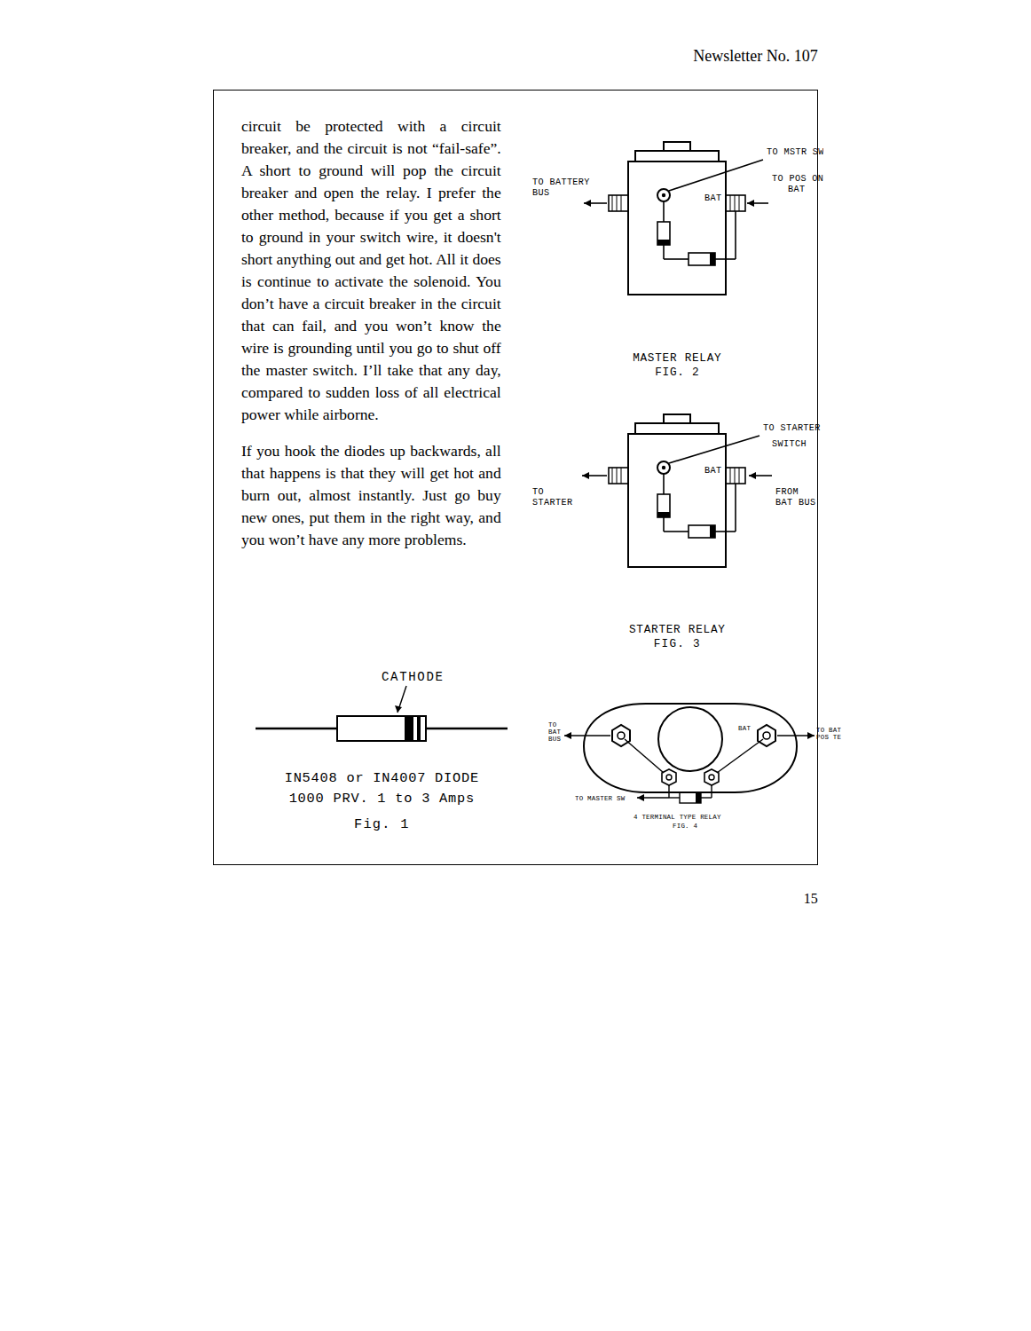Newsletter No. 107
circuit be protected with a circuit breaker, and the circuit is not “fail-safe”. A short to ground will pop the circuit breaker and open the relay. I prefer the other method, because if you get a short to ground in your switch wire, it doesn't short anything out and get hot. All it does is continue to activate the solenoid. You don’t have a circuit breaker in the circuit that can fail, and you won’t know the wire is grounding until you go to shut off the master switch. I’ll take that any day, compared to sudden loss of all electrical power while airborne.
If you hook the diodes up backwards, all that happens is that they will get hot and burn out, almost instantly. Just go buy new ones, put them in the right way, and you won’t have any more problems.
TO BATTERY BUS TO POS ON BAT TO MSTR SW BAT
MASTER RELAY
FIG. 2
TO STARTER TO STARTER SWITCH FROM BAT BUS BAT
STARTER RELAY
FIG. 3
CATHODE
IN5408 or IN4007 DIODE
1000 PRV. 1 to 3 Amps Fig. 1
TO BAT BUS TO BAT POS TERM BAT TO MASTER SW 4 TERMINAL TYPE RELAY FIG. 4
15